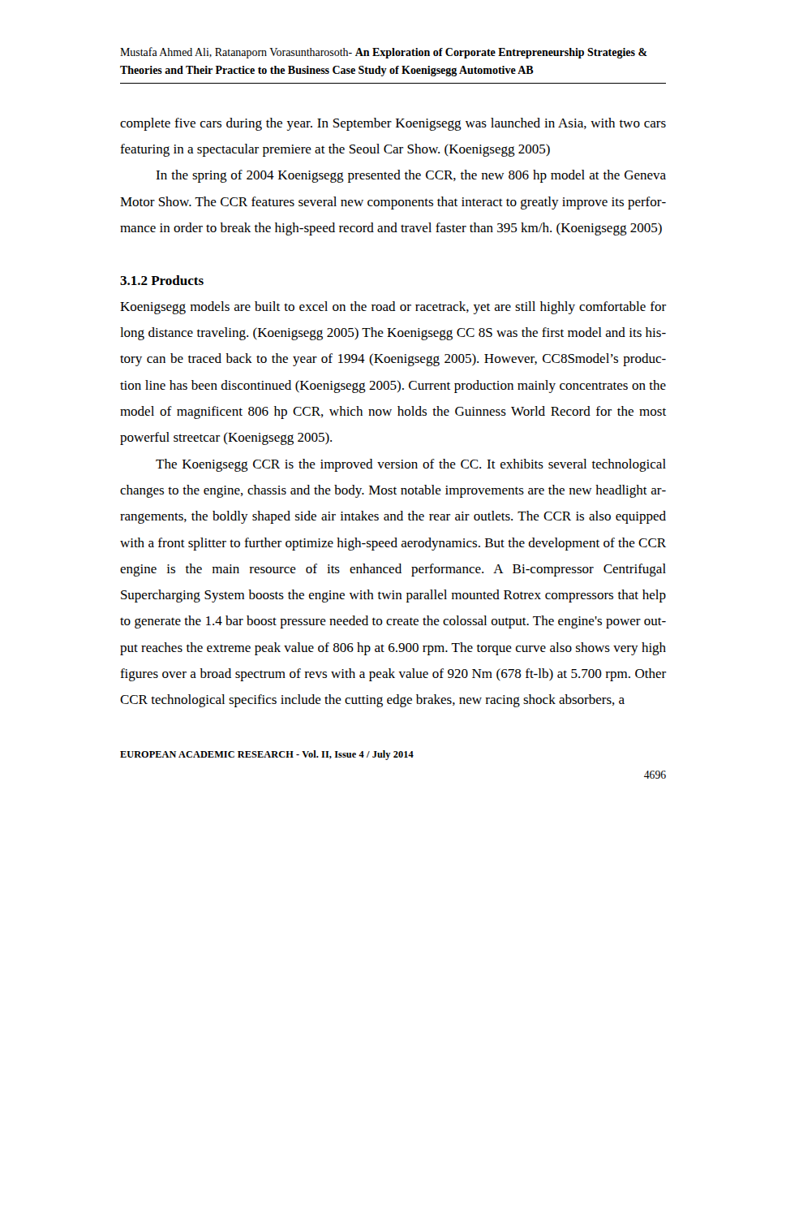Mustafa Ahmed Ali, Ratanaporn Vorasuntharosoth- An Exploration of Corporate Entrepreneurship Strategies & Theories and Their Practice to the Business Case Study of Koenigsegg Automotive AB
complete five cars during the year. In September Koenigsegg was launched in Asia, with two cars featuring in a spectacular premiere at the Seoul Car Show. (Koenigsegg 2005)
In the spring of 2004 Koenigsegg presented the CCR, the new 806 hp model at the Geneva Motor Show. The CCR features several new components that interact to greatly improve its performance in order to break the high-speed record and travel faster than 395 km/h. (Koenigsegg 2005)
3.1.2 Products
Koenigsegg models are built to excel on the road or racetrack, yet are still highly comfortable for long distance traveling. (Koenigsegg 2005) The Koenigsegg CC 8S was the first model and its history can be traced back to the year of 1994 (Koenigsegg 2005). However, CC8Smodel’s production line has been discontinued (Koenigsegg 2005). Current production mainly concentrates on the model of magnificent 806 hp CCR, which now holds the Guinness World Record for the most powerful streetcar (Koenigsegg 2005).
The Koenigsegg CCR is the improved version of the CC. It exhibits several technological changes to the engine, chassis and the body. Most notable improvements are the new headlight arrangements, the boldly shaped side air intakes and the rear air outlets. The CCR is also equipped with a front splitter to further optimize high-speed aerodynamics. But the development of the CCR engine is the main resource of its enhanced performance. A Bi-compressor Centrifugal Supercharging System boosts the engine with twin parallel mounted Rotrex compressors that help to generate the 1.4 bar boost pressure needed to create the colossal output. The engine's power output reaches the extreme peak value of 806 hp at 6.900 rpm. The torque curve also shows very high figures over a broad spectrum of revs with a peak value of 920 Nm (678 ft-lb) at 5.700 rpm. Other CCR technological specifics include the cutting edge brakes, new racing shock absorbers, a
EUROPEAN ACADEMIC RESEARCH - Vol. II, Issue 4 / July 2014
4696